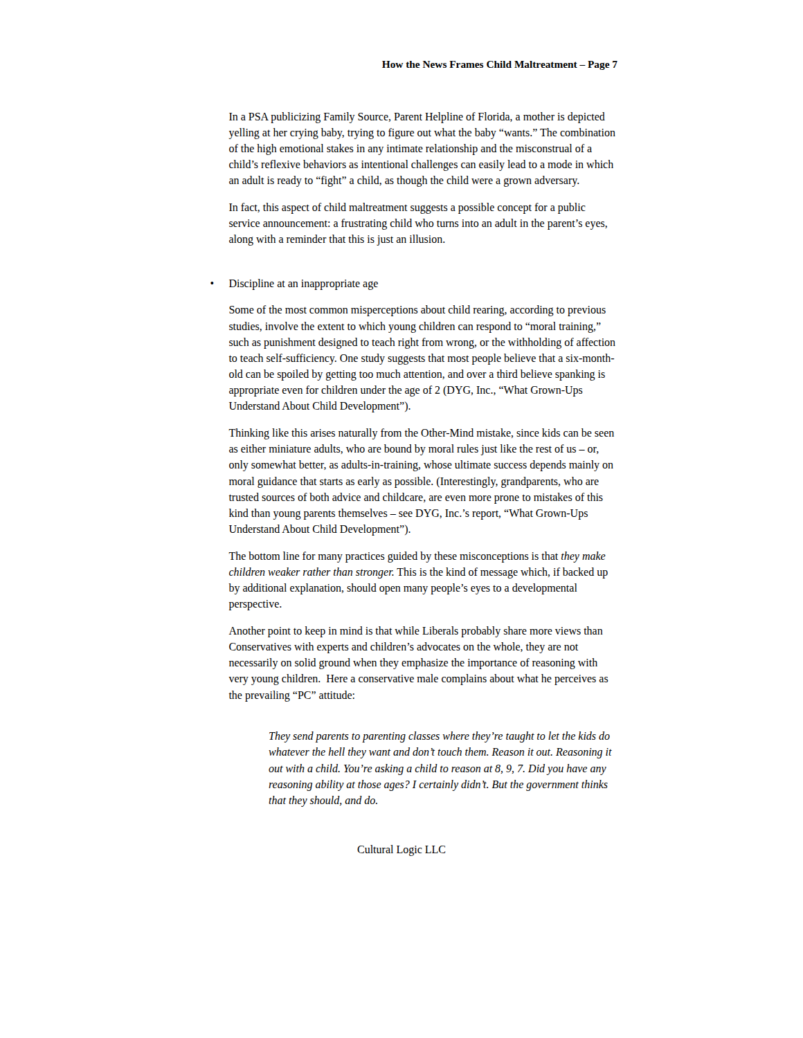How the News Frames Child Maltreatment – Page 7
In a PSA publicizing Family Source, Parent Helpline of Florida, a mother is depicted yelling at her crying baby, trying to figure out what the baby “wants.” The combination of the high emotional stakes in any intimate relationship and the misconstrual of a child’s reflexive behaviors as intentional challenges can easily lead to a mode in which an adult is ready to “fight” a child, as though the child were a grown adversary.
In fact, this aspect of child maltreatment suggests a possible concept for a public service announcement: a frustrating child who turns into an adult in the parent’s eyes, along with a reminder that this is just an illusion.
Discipline at an inappropriate age
Some of the most common misperceptions about child rearing, according to previous studies, involve the extent to which young children can respond to “moral training,” such as punishment designed to teach right from wrong, or the withholding of affection to teach self-sufficiency. One study suggests that most people believe that a six-month-old can be spoiled by getting too much attention, and over a third believe spanking is appropriate even for children under the age of 2 (DYG, Inc., “What Grown-Ups Understand About Child Development”).
Thinking like this arises naturally from the Other-Mind mistake, since kids can be seen as either miniature adults, who are bound by moral rules just like the rest of us – or, only somewhat better, as adults-in-training, whose ultimate success depends mainly on moral guidance that starts as early as possible. (Interestingly, grandparents, who are trusted sources of both advice and childcare, are even more prone to mistakes of this kind than young parents themselves – see DYG, Inc.’s report, “What Grown-Ups Understand About Child Development”).
The bottom line for many practices guided by these misconceptions is that they make children weaker rather than stronger. This is the kind of message which, if backed up by additional explanation, should open many people’s eyes to a developmental perspective.
Another point to keep in mind is that while Liberals probably share more views than Conservatives with experts and children’s advocates on the whole, they are not necessarily on solid ground when they emphasize the importance of reasoning with very young children. Here a conservative male complains about what he perceives as the prevailing “PC” attitude:
They send parents to parenting classes where they’re taught to let the kids do whatever the hell they want and don’t touch them. Reason it out. Reasoning it out with a child. You’re asking a child to reason at 8, 9, 7. Did you have any reasoning ability at those ages? I certainly didn’t. But the government thinks that they should, and do.
Cultural Logic LLC